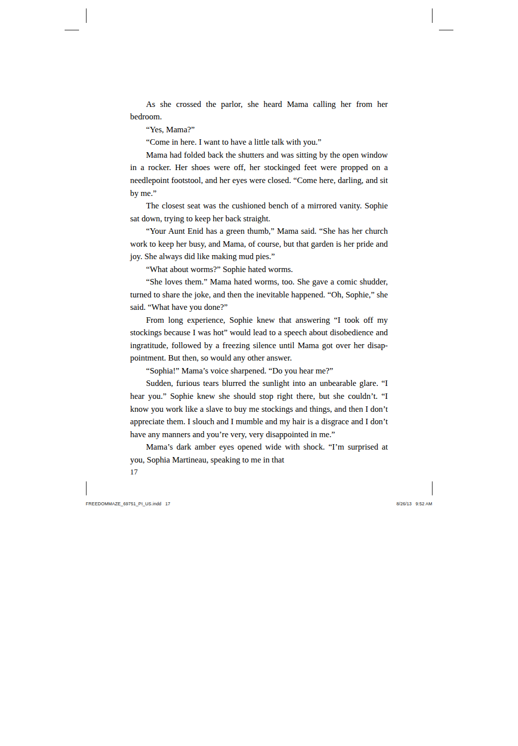As she crossed the parlor, she heard Mama calling her from her bedroom.
“Yes, Mama?”
“Come in here. I want to have a little talk with you.”
Mama had folded back the shutters and was sitting by the open window in a rocker. Her shoes were off, her stockinged feet were propped on a needlepoint footstool, and her eyes were closed. “Come here, darling, and sit by me.”
The closest seat was the cushioned bench of a mirrored vanity. Sophie sat down, trying to keep her back straight.
“Your Aunt Enid has a green thumb,” Mama said. “She has her church work to keep her busy, and Mama, of course, but that garden is her pride and joy. She always did like making mud pies.”
“What about worms?” Sophie hated worms.
“She loves them.” Mama hated worms, too. She gave a comic shudder, turned to share the joke, and then the inevitable happened. “Oh, Sophie,” she said. “What have you done?”
From long experience, Sophie knew that answering “I took off my stockings because I was hot” would lead to a speech about disobedience and ingratitude, followed by a freezing silence until Mama got over her disappointment. But then, so would any other answer.
“Sophia!” Mama’s voice sharpened. “Do you hear me?”
Sudden, furious tears blurred the sunlight into an unbearable glare. “I hear you.” Sophie knew she should stop right there, but she couldn’t. “I know you work like a slave to buy me stockings and things, and then I don’t appreciate them. I slouch and I mumble and my hair is a disgrace and I don’t have any manners and you’re very, very disappointed in me.”
Mama’s dark amber eyes opened wide with shock. “I’m surprised at you, Sophia Martineau, speaking to me in that
17
FREEDOMMAZE_69751_PI_US.indd 17 8/26/13 9:52 AM